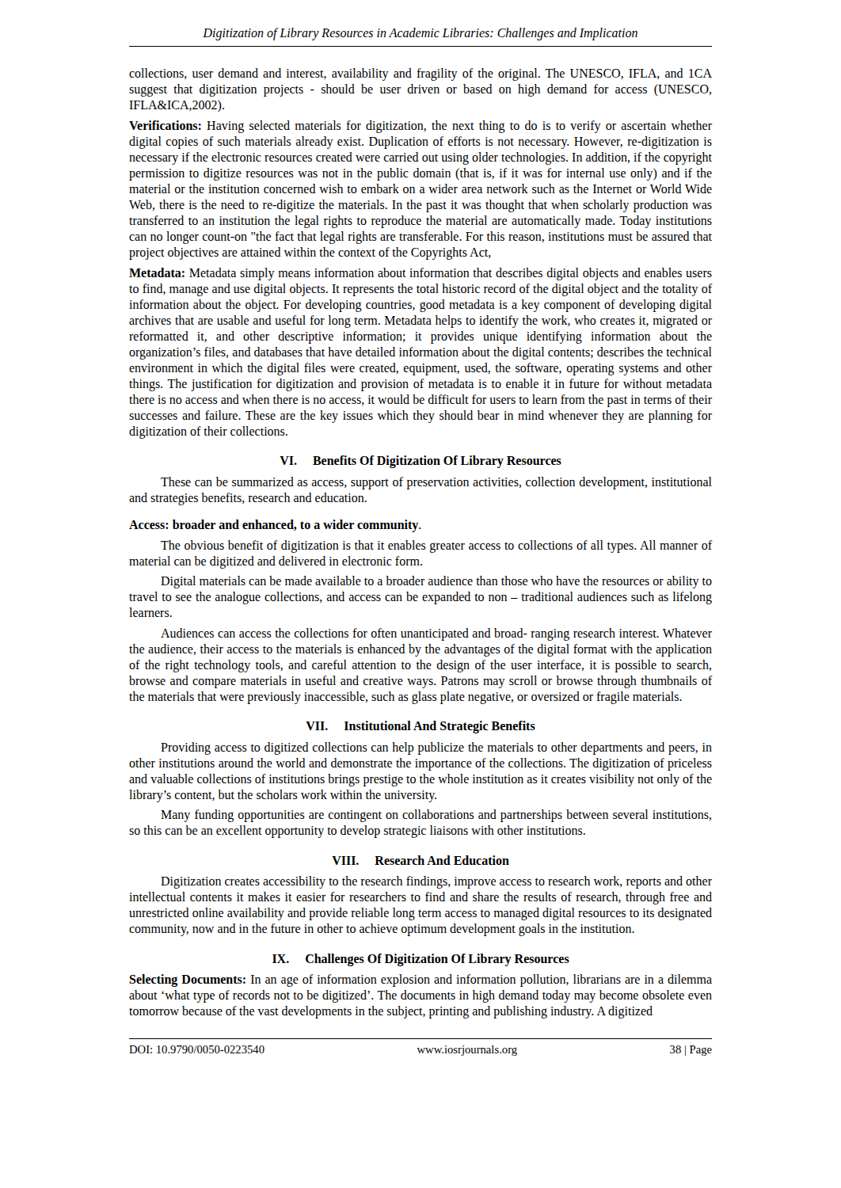Digitization of Library Resources in Academic Libraries: Challenges and Implication
collections, user demand and interest, availability and fragility of the original. The UNESCO, IFLA, and 1CA suggest that digitization projects - should be user driven or based on high demand for access (UNESCO, IFLA&ICA,2002).
Verifications: Having selected materials for digitization, the next thing to do is to verify or ascertain whether digital copies of such materials already exist. Duplication of efforts is not necessary. However, re-digitization is necessary if the electronic resources created were carried out using older technologies. In addition, if the copyright permission to digitize resources was not in the public domain (that is, if it was for internal use only) and if the material or the institution concerned wish to embark on a wider area network such as the Internet or World Wide Web, there is the need to re-digitize the materials. In the past it was thought that when scholarly production was transferred to an institution the legal rights to reproduce the material are automatically made. Today institutions can no longer count-on "the fact that legal rights are transferable. For this reason, institutions must be assured that project objectives are attained within the context of the Copyrights Act,
Metadata: Metadata simply means information about information that describes digital objects and enables users to find, manage and use digital objects. It represents the total historic record of the digital object and the totality of information about the object. For developing countries, good metadata is a key component of developing digital archives that are usable and useful for long term. Metadata helps to identify the work, who creates it, migrated or reformatted it, and other descriptive information; it provides unique identifying information about the organization’s files, and databases that have detailed information about the digital contents; describes the technical environment in which the digital files were created, equipment, used, the software, operating systems and other things. The justification for digitization and provision of metadata is to enable it in future for without metadata there is no access and when there is no access, it would be difficult for users to learn from the past in terms of their successes and failure. These are the key issues which they should bear in mind whenever they are planning for digitization of their collections.
VI. Benefits Of Digitization Of Library Resources
These can be summarized as access, support of preservation activities, collection development, institutional and strategies benefits, research and education.
Access: broader and enhanced, to a wider community.
The obvious benefit of digitization is that it enables greater access to collections of all types. All manner of material can be digitized and delivered in electronic form.
Digital materials can be made available to a broader audience than those who have the resources or ability to travel to see the analogue collections, and access can be expanded to non – traditional audiences such as lifelong learners.
Audiences can access the collections for often unanticipated and broad- ranging research interest. Whatever the audience, their access to the materials is enhanced by the advantages of the digital format with the application of the right technology tools, and careful attention to the design of the user interface, it is possible to search, browse and compare materials in useful and creative ways. Patrons may scroll or browse through thumbnails of the materials that were previously inaccessible, such as glass plate negative, or oversized or fragile materials.
VII. Institutional And Strategic Benefits
Providing access to digitized collections can help publicize the materials to other departments and peers, in other institutions around the world and demonstrate the importance of the collections. The digitization of priceless and valuable collections of institutions brings prestige to the whole institution as it creates visibility not only of the library’s content, but the scholars work within the university.
Many funding opportunities are contingent on collaborations and partnerships between several institutions, so this can be an excellent opportunity to develop strategic liaisons with other institutions.
VIII. Research And Education
Digitization creates accessibility to the research findings, improve access to research work, reports and other intellectual contents it makes it easier for researchers to find and share the results of research, through free and unrestricted online availability and provide reliable long term access to managed digital resources to its designated community, now and in the future in other to achieve optimum development goals in the institution.
IX. Challenges Of Digitization Of Library Resources
Selecting Documents: In an age of information explosion and information pollution, librarians are in a dilemma about ‘what type of records not to be digitized’. The documents in high demand today may become obsolete even tomorrow because of the vast developments in the subject, printing and publishing industry. A digitized
DOI: 10.9790/0050-0223540 www.iosrjournals.org 38 | Page